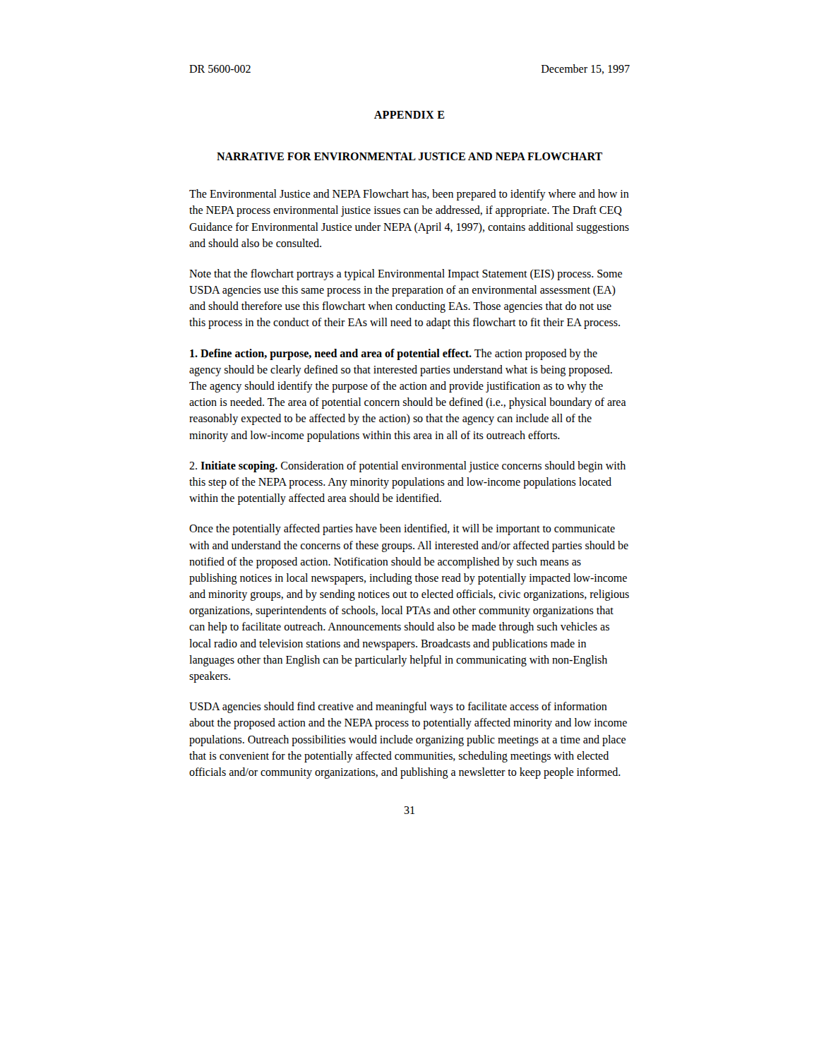DR 5600-002 December 15, 1997
APPENDIX E
NARRATIVE FOR ENVIRONMENTAL JUSTICE AND NEPA FLOWCHART
The Environmental Justice and NEPA Flowchart has, been prepared to identify where and how in the NEPA process environmental justice issues can be addressed, if appropriate. The Draft CEQ Guidance for Environmental Justice under NEPA (April 4, 1997), contains additional suggestions and should also be consulted.
Note that the flowchart portrays a typical Environmental Impact Statement (EIS) process. Some USDA agencies use this same process in the preparation of an environmental assessment (EA) and should therefore use this flowchart when conducting EAs. Those agencies that do not use this process in the conduct of their EAs will need to adapt this flowchart to fit their EA process.
1. Define action, purpose, need and area of potential effect. The action proposed by the agency should be clearly defined so that interested parties understand what is being proposed. The agency should identify the purpose of the action and provide justification as to why the action is needed. The area of potential concern should be defined (i.e., physical boundary of area reasonably expected to be affected by the action) so that the agency can include all of the minority and low-income populations within this area in all of its outreach efforts.
2. Initiate scoping. Consideration of potential environmental justice concerns should begin with this step of the NEPA process. Any minority populations and low-income populations located within the potentially affected area should be identified.
Once the potentially affected parties have been identified, it will be important to communicate with and understand the concerns of these groups. All interested and/or affected parties should be notified of the proposed action. Notification should be accomplished by such means as publishing notices in local newspapers, including those read by potentially impacted low-income and minority groups, and by sending notices out to elected officials, civic organizations, religious organizations, superintendents of schools, local PTAs and other community organizations that can help to facilitate outreach. Announcements should also be made through such vehicles as local radio and television stations and newspapers. Broadcasts and publications made in languages other than English can be particularly helpful in communicating with non-English speakers.
USDA agencies should find creative and meaningful ways to facilitate access of information about the proposed action and the NEPA process to potentially affected minority and low income populations. Outreach possibilities would include organizing public meetings at a time and place that is convenient for the potentially affected communities, scheduling meetings with elected officials and/or community organizations, and publishing a newsletter to keep people informed.
31